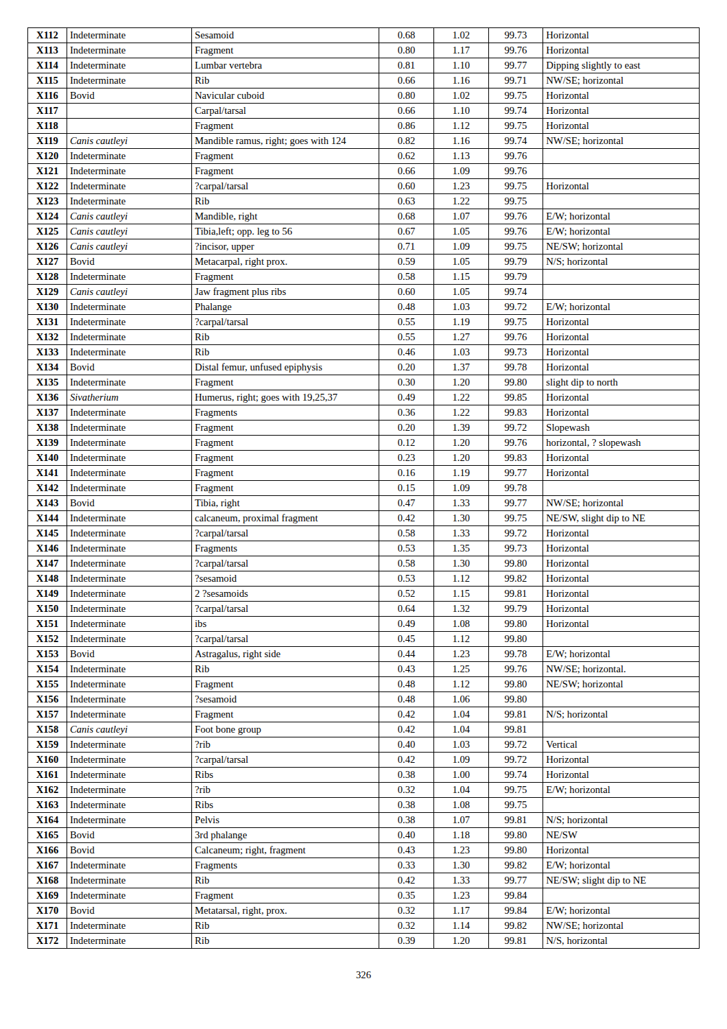| X112 | Indeterminate | Sesamoid | 0.68 | 1.02 | 99.73 | Horizontal |
| X113 | Indeterminate | Fragment | 0.80 | 1.17 | 99.76 | Horizontal |
| X114 | Indeterminate | Lumbar vertebra | 0.81 | 1.10 | 99.77 | Dipping slightly to east |
| X115 | Indeterminate | Rib | 0.66 | 1.16 | 99.71 | NW/SE; horizontal |
| X116 | Bovid | Navicular cuboid | 0.80 | 1.02 | 99.75 | Horizontal |
| X117 | | Carpal/tarsal | 0.66 | 1.10 | 99.74 | Horizontal |
| X118 | | Fragment | 0.86 | 1.12 | 99.75 | Horizontal |
| X119 | Canis cautleyi | Mandible ramus, right; goes with 124 | 0.82 | 1.16 | 99.74 | NW/SE; horizontal |
| X120 | Indeterminate | Fragment | 0.62 | 1.13 | 99.76 | |
| X121 | Indeterminate | Fragment | 0.66 | 1.09 | 99.76 | |
| X122 | Indeterminate | ?carpal/tarsal | 0.60 | 1.23 | 99.75 | Horizontal |
| X123 | Indeterminate | Rib | 0.63 | 1.22 | 99.75 | |
| X124 | Canis cautleyi | Mandible, right | 0.68 | 1.07 | 99.76 | E/W; horizontal |
| X125 | Canis cautleyi | Tibia,left; opp. leg to 56 | 0.67 | 1.05 | 99.76 | E/W; horizontal |
| X126 | Canis cautleyi | ?incisor, upper | 0.71 | 1.09 | 99.75 | NE/SW; horizontal |
| X127 | Bovid | Metacarpal, right prox. | 0.59 | 1.05 | 99.79 | N/S; horizontal |
| X128 | Indeterminate | Fragment | 0.58 | 1.15 | 99.79 | |
| X129 | Canis cautleyi | Jaw fragment plus ribs | 0.60 | 1.05 | 99.74 | |
| X130 | Indeterminate | Phalange | 0.48 | 1.03 | 99.72 | E/W; horizontal |
| X131 | Indeterminate | ?carpal/tarsal | 0.55 | 1.19 | 99.75 | Horizontal |
| X132 | Indeterminate | Rib | 0.55 | 1.27 | 99.76 | Horizontal |
| X133 | Indeterminate | Rib | 0.46 | 1.03 | 99.73 | Horizontal |
| X134 | Bovid | Distal femur, unfused epiphysis | 0.20 | 1.37 | 99.78 | Horizontal |
| X135 | Indeterminate | Fragment | 0.30 | 1.20 | 99.80 | slight dip to north |
| X136 | Sivatherium | Humerus, right; goes with 19,25,37 | 0.49 | 1.22 | 99.85 | Horizontal |
| X137 | Indeterminate | Fragments | 0.36 | 1.22 | 99.83 | Horizontal |
| X138 | Indeterminate | Fragment | 0.20 | 1.39 | 99.72 | Slopewash |
| X139 | Indeterminate | Fragment | 0.12 | 1.20 | 99.76 | horizontal, ? slopewash |
| X140 | Indeterminate | Fragment | 0.23 | 1.20 | 99.83 | Horizontal |
| X141 | Indeterminate | Fragment | 0.16 | 1.19 | 99.77 | Horizontal |
| X142 | Indeterminate | Fragment | 0.15 | 1.09 | 99.78 | |
| X143 | Bovid | Tibia, right | 0.47 | 1.33 | 99.77 | NW/SE; horizontal |
| X144 | Indeterminate | calcaneum, proximal fragment | 0.42 | 1.30 | 99.75 | NE/SW, slight dip to NE |
| X145 | Indeterminate | ?carpal/tarsal | 0.58 | 1.33 | 99.72 | Horizontal |
| X146 | Indeterminate | Fragments | 0.53 | 1.35 | 99.73 | Horizontal |
| X147 | Indeterminate | ?carpal/tarsal | 0.58 | 1.30 | 99.80 | Horizontal |
| X148 | Indeterminate | ?sesamoid | 0.53 | 1.12 | 99.82 | Horizontal |
| X149 | Indeterminate | 2 ?sesamoids | 0.52 | 1.15 | 99.81 | Horizontal |
| X150 | Indeterminate | ?carpal/tarsal | 0.64 | 1.32 | 99.79 | Horizontal |
| X151 | Indeterminate | ibs | 0.49 | 1.08 | 99.80 | Horizontal |
| X152 | Indeterminate | ?carpal/tarsal | 0.45 | 1.12 | 99.80 | |
| X153 | Bovid | Astragalus, right side | 0.44 | 1.23 | 99.78 | E/W; horizontal |
| X154 | Indeterminate | Rib | 0.43 | 1.25 | 99.76 | NW/SE; horizontal. |
| X155 | Indeterminate | Fragment | 0.48 | 1.12 | 99.80 | NE/SW; horizontal |
| X156 | Indeterminate | ?sesamoid | 0.48 | 1.06 | 99.80 | |
| X157 | Indeterminate | Fragment | 0.42 | 1.04 | 99.81 | N/S; horizontal |
| X158 | Canis cautleyi | Foot bone group | 0.42 | 1.04 | 99.81 | |
| X159 | Indeterminate | ?rib | 0.40 | 1.03 | 99.72 | Vertical |
| X160 | Indeterminate | ?carpal/tarsal | 0.42 | 1.09 | 99.72 | Horizontal |
| X161 | Indeterminate | Ribs | 0.38 | 1.00 | 99.74 | Horizontal |
| X162 | Indeterminate | ?rib | 0.32 | 1.04 | 99.75 | E/W; horizontal |
| X163 | Indeterminate | Ribs | 0.38 | 1.08 | 99.75 | |
| X164 | Indeterminate | Pelvis | 0.38 | 1.07 | 99.81 | N/S; horizontal |
| X165 | Bovid | 3rd phalange | 0.40 | 1.18 | 99.80 | NE/SW |
| X166 | Bovid | Calcaneum; right, fragment | 0.43 | 1.23 | 99.80 | Horizontal |
| X167 | Indeterminate | Fragments | 0.33 | 1.30 | 99.82 | E/W; horizontal |
| X168 | Indeterminate | Rib | 0.42 | 1.33 | 99.77 | NE/SW; slight dip to NE |
| X169 | Indeterminate | Fragment | 0.35 | 1.23 | 99.84 | |
| X170 | Bovid | Metatarsal, right, prox. | 0.32 | 1.17 | 99.84 | E/W; horizontal |
| X171 | Indeterminate | Rib | 0.32 | 1.14 | 99.82 | NW/SE; horizontal |
| X172 | Indeterminate | Rib | 0.39 | 1.20 | 99.81 | N/S, horizontal |
326